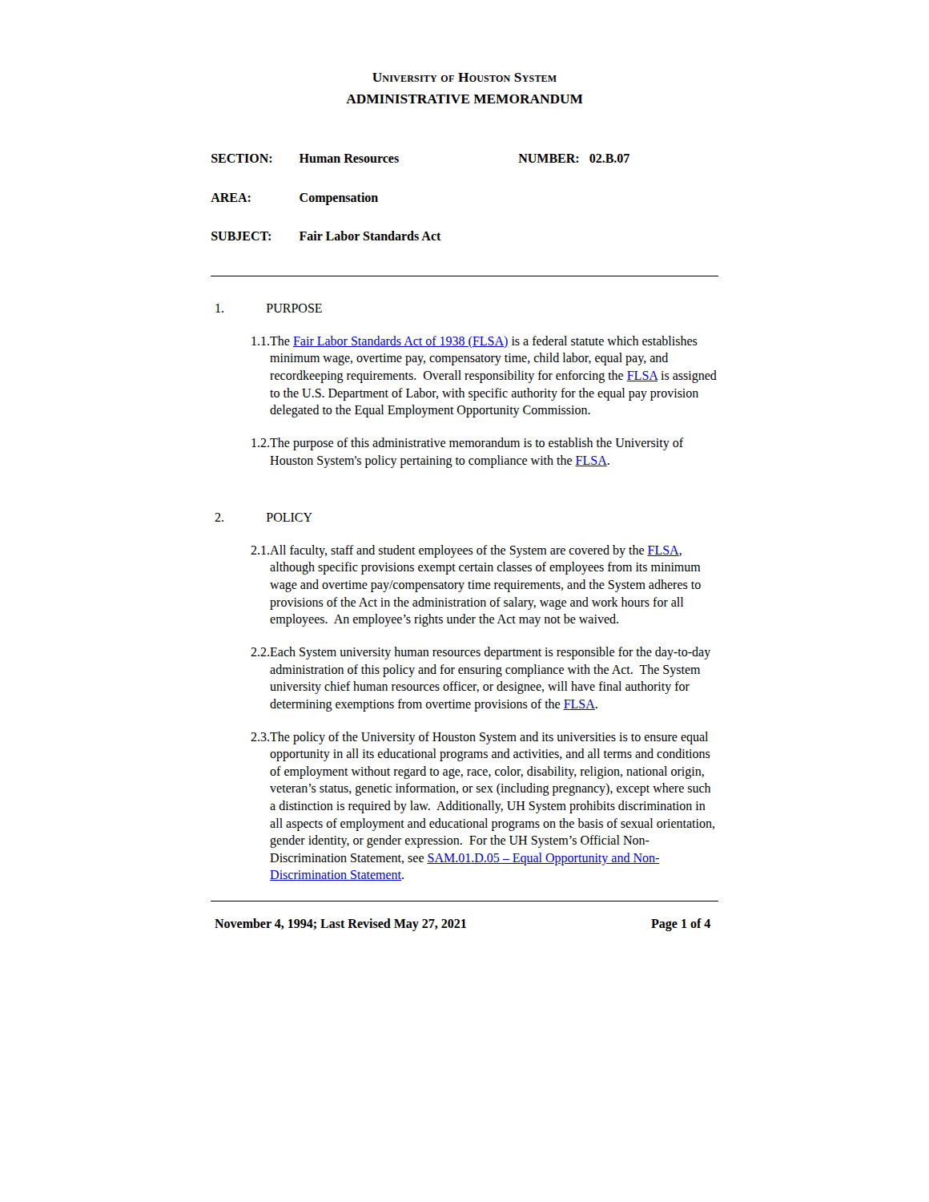University of Houston System
ADMINISTRATIVE MEMORANDUM
SECTION:
Human Resources
NUMBER: 02.B.07
AREA:
Compensation
SUBJECT:
Fair Labor Standards Act
1.
PURPOSE
1.1.
The Fair Labor Standards Act of 1938 (FLSA) is a federal statute which establishes minimum wage, overtime pay, compensatory time, child labor, equal pay, and recordkeeping requirements. Overall responsibility for enforcing the FLSA is assigned to the U.S. Department of Labor, with specific authority for the equal pay provision delegated to the Equal Employment Opportunity Commission.
1.2.
The purpose of this administrative memorandum is to establish the University of Houston System's policy pertaining to compliance with the FLSA.
2.
POLICY
2.1.
All faculty, staff and student employees of the System are covered by the FLSA, although specific provisions exempt certain classes of employees from its minimum wage and overtime pay/compensatory time requirements, and the System adheres to provisions of the Act in the administration of salary, wage and work hours for all employees. An employee’s rights under the Act may not be waived.
2.2.
Each System university human resources department is responsible for the day-to-day administration of this policy and for ensuring compliance with the Act. The System university chief human resources officer, or designee, will have final authority for determining exemptions from overtime provisions of the FLSA.
2.3.
The policy of the University of Houston System and its universities is to ensure equal opportunity in all its educational programs and activities, and all terms and conditions of employment without regard to age, race, color, disability, religion, national origin, veteran’s status, genetic information, or sex (including pregnancy), except where such a distinction is required by law. Additionally, UH System prohibits discrimination in all aspects of employment and educational programs on the basis of sexual orientation, gender identity, or gender expression. For the UH System’s Official Non-Discrimination Statement, see SAM.01.D.05 – Equal Opportunity and Non-Discrimination Statement.
November 4, 1994; Last Revised May 27, 2021
Page 1 of 4